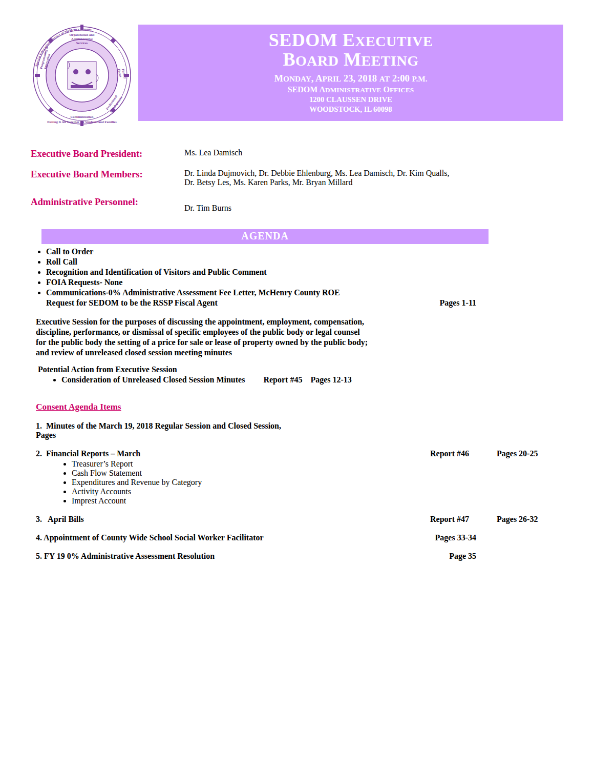Special Education District of McHenry County Organization and Administrative Services Programming & Innovation Family Focus Communication Putting It All Together for Students and Families Professional Development
SEDOM EXECUTIVE
BOARD MEETING
MONDAY, APRIL 23, 2018 AT 2:00 P.M.
SEDOM ADMINISTRATIVE OFFICES
1200 CLAUSSEN DRIVE
WOODSTOCK, IL 60098
| Executive Board President: | Ms. Lea Damisch |
| Executive Board Members: | Dr. Linda Dujmovich, Dr. Debbie Ehlenburg, Ms. Lea Damisch, Dr. Kim Qualls, Dr. Betsy Les, Ms. Karen Parks, Mr. Bryan Millard |
| Administrative Personnel: | Dr. Tim Burns |
AGENDA
Call to Order
Roll Call
Recognition and Identification of Visitors and Public Comment
FOIA Requests- None
Communications-0% Administrative Assessment Fee Letter, McHenry County ROE
Request for SEDOM to be the RSSP Fiscal Agent Pages 1-11
Executive Session for the purposes of discussing the appointment, employment, compensation,
discipline, performance, or dismissal of specific employees of the public body or legal counsel
for the public body the setting of a price for sale or lease of property owned by the public body;
and review of unreleased closed session meeting minutes
Potential Action from Executive Session
Consideration of Unreleased Closed Session Minutes Report #45 Pages 12-13
Consent Agenda Items
1. Minutes of the March 19, 2018 Regular Session and Closed Session,
Pages
2. Financial Reports – March Report #46 Pages 20-25
Treasurer’s Report
Cash Flow Statement
Expenditures and Revenue by Category
Activity Accounts
Imprest Account
3. April Bills Report #47 Pages 26-32
4. Appointment of County Wide School Social Worker Facilitator Pages 33-34
5. FY 19 0% Administrative Assessment Resolution Page 35